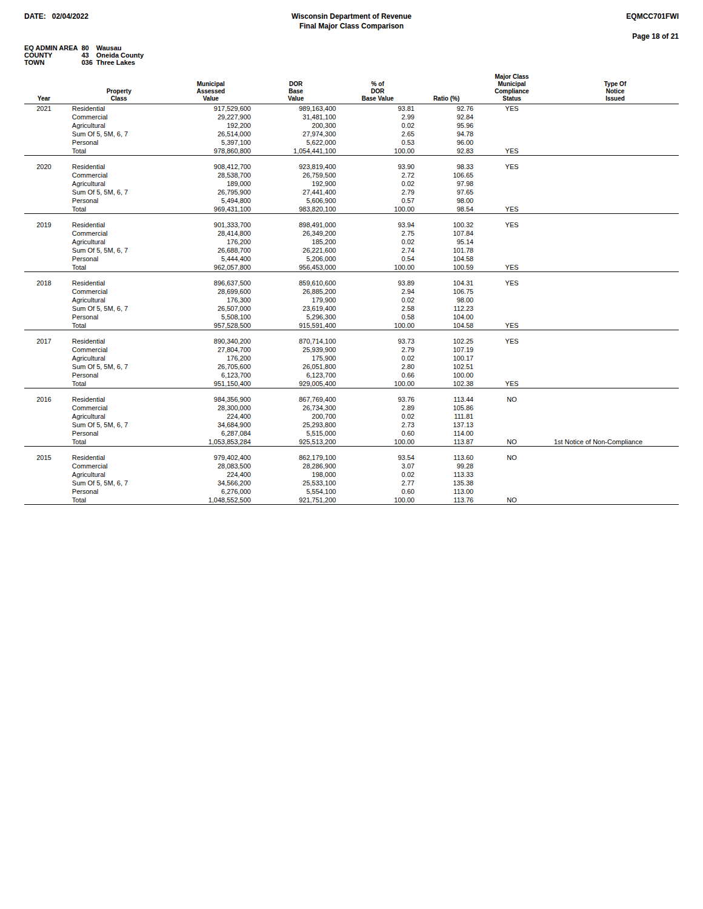| DATE: 02/04/2022 | Wisconsin Department of Revenue Final Major Class Comparison | EQMCC701FWI |
Page 18 of 21
| EQ ADMIN AREA | 80 | Wausau |
| COUNTY | 43 | Oneida County |
| TOWN | 036 | Three Lakes |
| Year | Property Class | Municipal Assessed Value | DOR Base Value | % of DOR Base Value | Ratio (%) | Major Class Municipal Compliance Status | Type Of Notice Issued |
| --- | --- | --- | --- | --- | --- | --- | --- |
| 2021 | Residential | 917,529,600 | 989,163,400 | 93.81 | 92.76 | YES | |
| | Commercial | 29,227,900 | 31,481,100 | 2.99 | 92.84 | | |
| | Agricultural | 192,200 | 200,300 | 0.02 | 95.96 | | |
| | Sum Of 5, 5M, 6, 7 | 26,514,000 | 27,974,300 | 2.65 | 94.78 | | |
| | Personal | 5,397,100 | 5,622,000 | 0.53 | 96.00 | | |
| | Total | 978,860,800 | 1,054,441,100 | 100.00 | 92.83 | YES | |
| 2020 | Residential | 908,412,700 | 923,819,400 | 93.90 | 98.33 | YES | |
| | Commercial | 28,538,700 | 26,759,500 | 2.72 | 106.65 | | |
| | Agricultural | 189,000 | 192,900 | 0.02 | 97.98 | | |
| | Sum Of 5, 5M, 6, 7 | 26,795,900 | 27,441,400 | 2.79 | 97.65 | | |
| | Personal | 5,494,800 | 5,606,900 | 0.57 | 98.00 | | |
| | Total | 969,431,100 | 983,820,100 | 100.00 | 98.54 | YES | |
| 2019 | Residential | 901,333,700 | 898,491,000 | 93.94 | 100.32 | YES | |
| | Commercial | 28,414,800 | 26,349,200 | 2.75 | 107.84 | | |
| | Agricultural | 176,200 | 185,200 | 0.02 | 95.14 | | |
| | Sum Of 5, 5M, 6, 7 | 26,688,700 | 26,221,600 | 2.74 | 101.78 | | |
| | Personal | 5,444,400 | 5,206,000 | 0.54 | 104.58 | | |
| | Total | 962,057,800 | 956,453,000 | 100.00 | 100.59 | YES | |
| 2018 | Residential | 896,637,500 | 859,610,600 | 93.89 | 104.31 | YES | |
| | Commercial | 28,699,600 | 26,885,200 | 2.94 | 106.75 | | |
| | Agricultural | 176,300 | 179,900 | 0.02 | 98.00 | | |
| | Sum Of 5, 5M, 6, 7 | 26,507,000 | 23,619,400 | 2.58 | 112.23 | | |
| | Personal | 5,508,100 | 5,296,300 | 0.58 | 104.00 | | |
| | Total | 957,528,500 | 915,591,400 | 100.00 | 104.58 | YES | |
| 2017 | Residential | 890,340,200 | 870,714,100 | 93.73 | 102.25 | YES | |
| | Commercial | 27,804,700 | 25,939,900 | 2.79 | 107.19 | | |
| | Agricultural | 176,200 | 175,900 | 0.02 | 100.17 | | |
| | Sum Of 5, 5M, 6, 7 | 26,705,600 | 26,051,800 | 2.80 | 102.51 | | |
| | Personal | 6,123,700 | 6,123,700 | 0.66 | 100.00 | | |
| | Total | 951,150,400 | 929,005,400 | 100.00 | 102.38 | YES | |
| 2016 | Residential | 984,356,900 | 867,769,400 | 93.76 | 113.44 | NO | |
| | Commercial | 28,300,000 | 26,734,300 | 2.89 | 105.86 | | |
| | Agricultural | 224,400 | 200,700 | 0.02 | 111.81 | | |
| | Sum Of 5, 5M, 6, 7 | 34,684,900 | 25,293,800 | 2.73 | 137.13 | | |
| | Personal | 6,287,084 | 5,515,000 | 0.60 | 114.00 | | |
| | Total | 1,053,853,284 | 925,513,200 | 100.00 | 113.87 | NO | 1st Notice of Non-Compliance |
| 2015 | Residential | 979,402,400 | 862,179,100 | 93.54 | 113.60 | NO | |
| | Commercial | 28,083,500 | 28,286,900 | 3.07 | 99.28 | | |
| | Agricultural | 224,400 | 198,000 | 0.02 | 113.33 | | |
| | Sum Of 5, 5M, 6, 7 | 34,566,200 | 25,533,100 | 2.77 | 135.38 | | |
| | Personal | 6,276,000 | 5,554,100 | 0.60 | 113.00 | | |
| | Total | 1,048,552,500 | 921,751,200 | 100.00 | 113.76 | NO | |